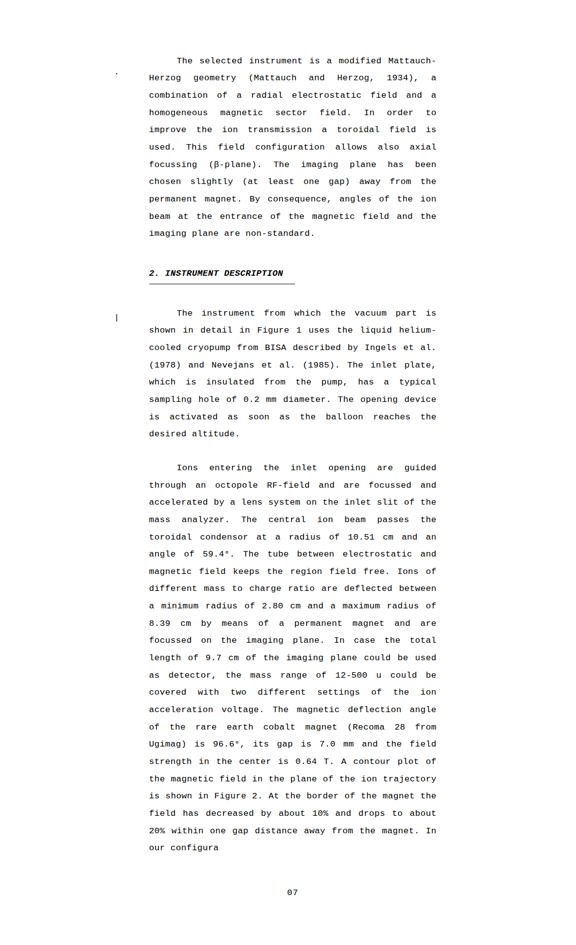· |
The selected instrument is a modified Mattauch-Herzog geometry (Mattauch and Herzog, 1934), a combination of a radial electrostatic field and a homogeneous magnetic sector field. In order to improve the ion transmission a toroidal field is used. This field configuration allows also axial focussing (β-plane). The imaging plane has been chosen slightly (at least one gap) away from the permanent magnet. By consequence, angles of the ion beam at the entrance of the magnetic field and the imaging plane are non-standard.
2. INSTRUMENT DESCRIPTION
The instrument from which the vacuum part is shown in detail in Figure 1 uses the liquid helium-cooled cryopump from BISA described by Ingels et al. (1978) and Nevejans et al. (1985). The inlet plate, which is insulated from the pump, has a typical sampling hole of 0.2 mm diameter. The opening device is activated as soon as the balloon reaches the desired altitude.
Ions entering the inlet opening are guided through an octopole RF-field and are focussed and accelerated by a lens system on the inlet slit of the mass analyzer. The central ion beam passes the toroidal condensor at a radius of 10.51 cm and an angle of 59.4°. The tube between electrostatic and magnetic field keeps the region field free. Ions of different mass to charge ratio are deflected between a minimum radius of 2.80 cm and a maximum radius of 8.39 cm by means of a permanent magnet and are focussed on the imaging plane. In case the total length of 9.7 cm of the imaging plane could be used as detector, the mass range of 12-500 u could be covered with two different settings of the ion acceleration voltage. The magnetic deflection angle of the rare earth cobalt magnet (Recoma 28 from Ugimag) is 96.6°, its gap is 7.0 mm and the field strength in the center is 0.64 T. A contour plot of the magnetic field in the plane of the ion trajectory is shown in Figure 2. At the border of the magnet the field has decreased by about 10% and drops to about 20% within one gap distance away from the magnet. In our configura
07